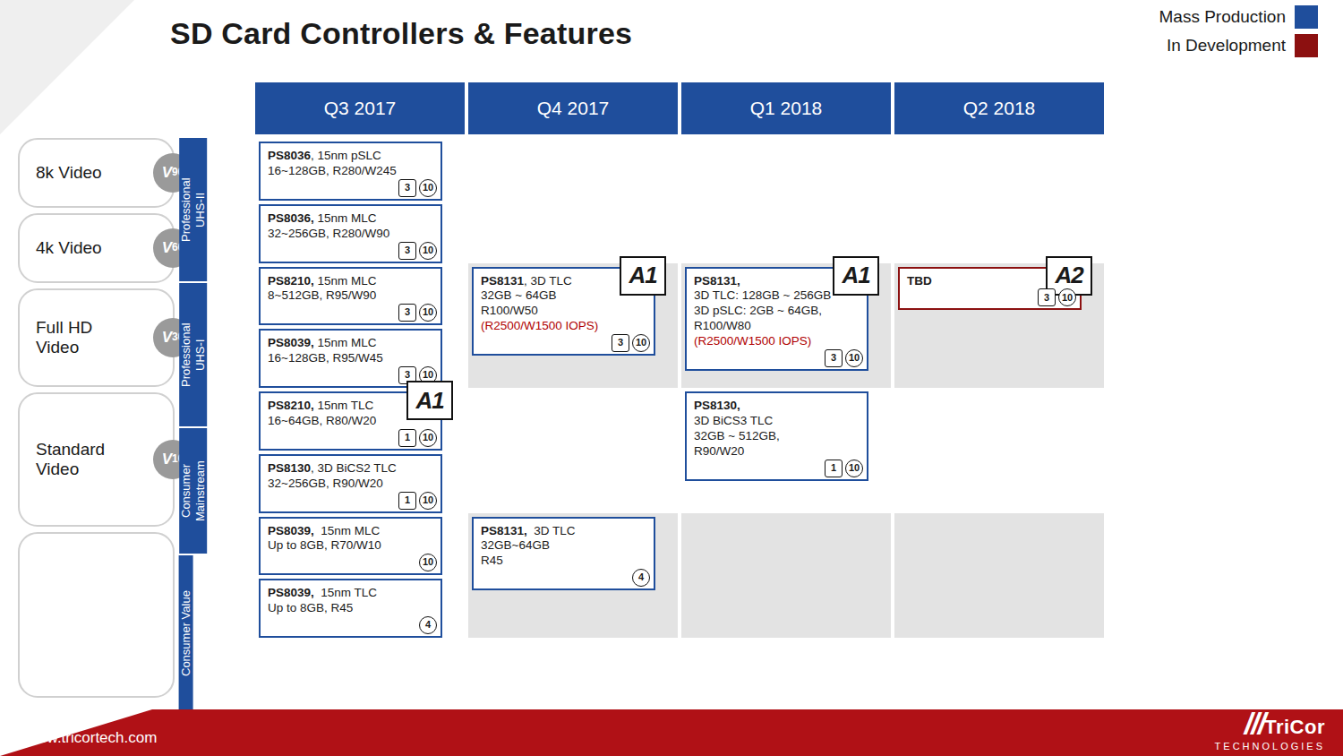SD Card Controllers & Features
Mass Production
In Development
Q3 2017
Q4 2017
Q1 2018
Q2 2018
8k Video
V90
4k Video
V60
Full HD
Video
V30
Standard
Video
V10
Professional
UHS-II
Professional
UHS-I
Consumer
Mainstream
Consumer Value
PS8036, 15nm pSLC
16~128GB, R280/W245
310
PS8036, 15nm MLC
32~256GB, R280/W90
310
PS8210, 15nm MLC
8~512GB, R95/W90
310
PS8039, 15nm MLC
16~128GB, R95/W45
310
A1
PS8131, 3D TLC
32GB ~ 64GB
R100/W50
(R2500/W1500 IOPS)
310
A1
PS8131,
3D TLC: 128GB ~ 256GB
3D pSLC: 2GB ~ 64GB,
R100/W80
(R2500/W1500 IOPS)
310
A2
TBD
310
A1
PS8210, 15nm TLC
16~64GB, R80/W20
110
PS8130, 3D BiCS2 TLC
32~256GB, R90/W20
110
PS8130,
3D BiCS3 TLC
32GB ~ 512GB,
R90/W20
110
PS8039, 15nm MLC
Up to 8GB, R70/W10
10
PS8039, 15nm TLC
Up to 8GB, R45
4
PS8131, 3D TLC
32GB~64GB
R45
4
www.tricortech.com
///TriCor
TECHNOLOGIES